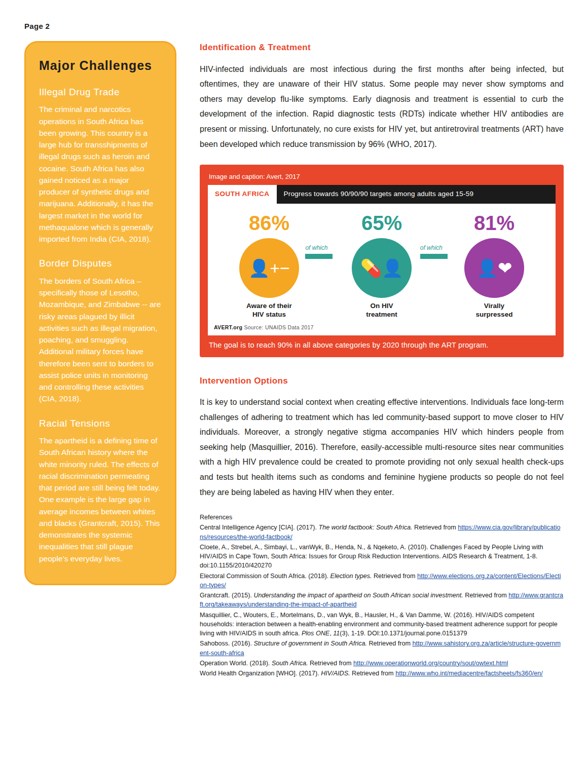Page 2
Major Challenges
Illegal Drug Trade
The criminal and narcotics operations in South Africa has been growing. This country is a large hub for transshipments of illegal drugs such as heroin and cocaine. South Africa has also gained noticed as a major producer of synthetic drugs and marijuana. Additionally, it has the largest market in the world for methaqualone which is generally imported from India (CIA, 2018).
Border Disputes
The borders of South Africa – specifically those of Lesotho, Mozambique, and Zimbabwe -- are risky areas plagued by illicit activities such as illegal migration, poaching, and smuggling. Additional military forces have therefore been sent to borders to assist police units in monitoring and controlling these activities (CIA, 2018).
Racial Tensions
The apartheid is a defining time of South African history where the white minority ruled. The effects of racial discrimination permeating that period are still being felt today. One example is the large gap in average incomes between whites and blacks (Grantcraft, 2015). This demonstrates the systemic inequalities that still plague people’s everyday lives.
Identification & Treatment
HIV-infected individuals are most infectious during the first months after being infected, but oftentimes, they are unaware of their HIV status. Some people may never show symptoms and others may develop flu-like symptoms. Early diagnosis and treatment is essential to curb the development of the infection. Rapid diagnostic tests (RDTs) indicate whether HIV antibodies are present or missing. Unfortunately, no cure exists for HIV yet, but antiretroviral treatments (ART) have been developed which reduce transmission by 96% (WHO, 2017).
Image and caption: Avert, 2017
SOUTH AFRICA
Progress towards 90/90/90 targets among adults aged 15-59
86%
👤+−
Aware of their
HIV status
of which
65%
💊👤
On HIV
treatment
of which
81%
👤❤
Virally
surpressed
AVERT.org Source: UNAIDS Data 2017
The goal is to reach 90% in all above categories by 2020 through the ART program.
Intervention Options
It is key to understand social context when creating effective interventions. Individuals face long-term challenges of adhering to treatment which has led community-based support to move closer to HIV individuals. Moreover, a strongly negative stigma accompanies HIV which hinders people from seeking help (Masquillier, 2016). Therefore, easily-accessible multi-resource sites near communities with a high HIV prevalence could be created to promote providing not only sexual health check-ups and tests but health items such as condoms and feminine hygiene products so people do not feel they are being labeled as having HIV when they enter.
References
Central Intelligence Agency [CIA]. (2017). The world factbook: South Africa. Retrieved from https://www.cia.gov/library/publications/resources/the-world-factbook/
Cloete, A., Strebel, A., Simbayi, L., vanWyk, B., Henda, N., & Nqeketo, A. (2010). Challenges Faced by People Living with HIV/AIDS in Cape Town, South Africa: Issues for Group Risk Reduction Interventions. AIDS Research & Treatment, 1-8. doi:10.1155/2010/420270
Electoral Commission of South Africa. (2018). Election types. Retrieved from http://www.elections.org.za/content/Elections/Election-types/
Grantcraft. (2015). Understanding the impact of apartheid on South African social investment. Retrieved from http://www.grantcraft.org/takeaways/understanding-the-impact-of-apartheid
Masquillier, C., Wouters, E., Mortelmans, D., van Wyk, B., Hausler, H., & Van Damme, W. (2016). HIV/AIDS competent households: interaction between a health-enabling environment and community-based treatment adherence support for people living with HIV/AIDS in south africa. Plos ONE, 11(3), 1-19. DOI:10.1371/journal.pone.0151379
Sahoboss. (2016). Structure of government in South Africa. Retrieved from http://www.sahistory.org.za/article/structure-government-south-africa
Operation World. (2018). South Africa. Retrieved from http://www.operationworld.org/country/sout/owtext.html
World Health Organization [WHO]. (2017). HIV/AIDS. Retrieved from http://www.who.int/mediacentre/factsheets/fs360/en/